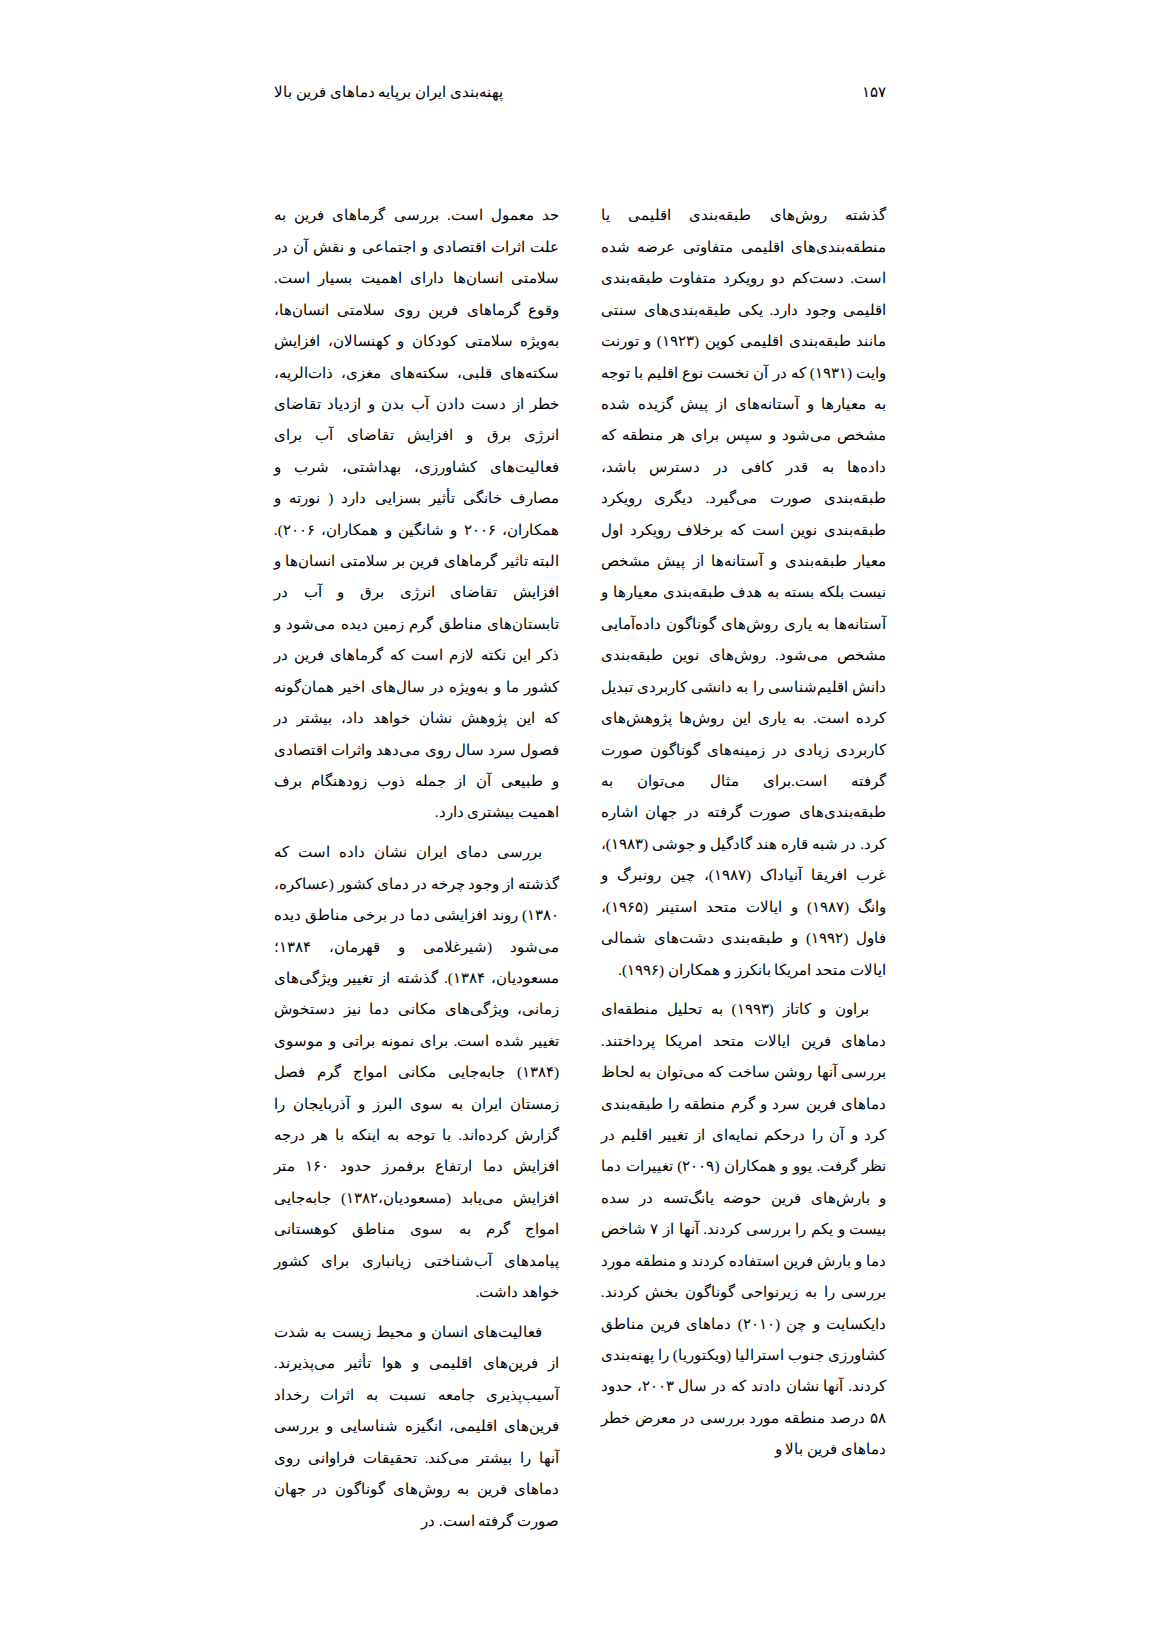۱۵۷ پهنه‌بندی ایران برپایه دماهای فرین بالا
گذشته روش‌های طبقه‌بندی اقلیمی یا منطقه‌بندی‌های اقلیمی متفاوتی عرضه شده است. دست‌کم دو رویکرد متفاوت طبقه‌بندی اقلیمی وجود دارد. یکی طبقه‌بندی‌های سنتی مانند طبقه‌بندی اقلیمی کوپن (۱۹۲۳) و تورنت وایت (۱۹۳۱) که در آن نخست نوع اقلیم با توجه به معیارها و آستانه‌های از پیش گزیده شده مشخص می‌شود و سپس برای هر منطقه که داده‌ها به قدر کافی در دسترس باشد، طبقه‌بندی صورت می‌گیرد. دیگری رویکرد طبقه‌بندی نوین است که برخلاف رویکرد اول معیار طبقه‌بندی و آستانه‌ها از پیش مشخص نیست بلکه بسته به هدف طبقه‌بندی معیارها و آستانه‌ها به یاری روش‌های گوناگون داده‌آمایی مشخص می‌شود. روش‌های نوین طبقه‌بندی دانش اقلیم‌شناسی را به دانشی کاربردی تبدیل کرده است. به یاری این روش‌ها پژوهش‌های کاربردی زیادی در زمینه‌های گوناگون صورت گرفته است.برای مثال می‌توان به طبقه‌بندی‌های صورت گرفته در جهان اشاره کرد. در شبه قاره هند گادگیل و جوشی (۱۹۸۳)، غرب افریقا آنیاداک (۱۹۸۷)، چین رونبرگ و وانگ (۱۹۸۷) و ایالات متحد استینر (۱۹۶۵)، فاول (۱۹۹۲) و طبقه‌بندی دشت‌های شمالی ایالات متحد امریکا بانکرز و همکاران (۱۹۹۶).
براون و کاتاز (۱۹۹۳) به تحلیل منطقه‌ای دماهای فرین ایالات متحد امریکا پرداختند. بررسی آنها روشن ساخت که می‌توان به لحاظ دماهای فرین سرد و گرم منطقه را طبقه‌بندی کرد و آن را درحکم نمایه‌ای از تغییر اقلیم در نظر گرفت. یوو و همکاران (۲۰۰۹) تغییرات دما و بارش‌های فرین حوضه یانگ‌تسه در سده بیست و یکم را بررسی کردند. آنها از ۷ شاخص دما و بارش فرین استفاده کردند و منطقه مورد بررسی را به زیرنواحی گوناگون بخش کردند. دایکسایت و چن (۲۰۱۰) دماهای فرین مناطق کشاورزی جنوب استرالیا (ویکتوریا) را پهنه‌بندی کردند. آنها نشان دادند که در سال ۲۰۰۳، حدود ۵۸ درصد منطقه مورد بررسی در معرض خطر دماهای فرین بالا و
حد معمول است. بررسی گرماهای فرین به علت اثرات اقتصادی و اجتماعی و نقش آن در سلامتی انسان‌ها دارای اهمیت بسیار است. وقوع گرماهای فرین روی سلامتی انسان‌ها، به‌ویژه سلامتی کودکان و کهنسالان، افزایش سکته‌های قلبی، سکته‌های مغزی، ذات‌الریه، خطر از دست دادن آب بدن و ازدیاد تقاضای انرژی برق و افزایش تقاضای آب برای فعالیت‌های کشاورزی، بهداشتی، شرب و مصارف خانگی تأثیر بسزایی دارد ( نورته و همکاران، ۲۰۰۶ و شانگین و همکاران، ۲۰۰۶). البته تاثیر گرماهای فرین بر سلامتی انسان‌ها و افزایش تقاضای انرژی برق و آب در تابستان‌های مناطق گرم زمین دیده می‌شود و ذکر این نکته لازم است که گرماهای فرین در کشور ما و به‌ویژه در سال‌های اخیر همان‌گونه که این پژوهش نشان خواهد داد، بیشتر در فصول سرد سال روی می‌دهد واثرات اقتصادی و طبیعی آن از جمله ذوب زودهنگام برف اهمیت بیشتری دارد.
بررسی دمای ایران نشان داده است که گذشته از وجود چرخه در دمای کشور (عساکره، ۱۳۸۰) روند افزایشی دما در برخی مناطق دیده می‌شود (شیرغلامی و قهرمان، ۱۳۸۴؛ مسعودیان، ۱۳۸۴). گذشته از تغییر ویژگی‌های زمانی، ویژگی‌های مکانی دما نیز دستخوش تغییر شده است. برای نمونه براتی و موسوی (۱۳۸۴) جابه‌جایی مکانی امواج گرم فصل زمستان ایران به سوی البرز و آذربایجان را گزارش کرده‌اند. با توجه به اینکه با هر درجه افزایش دما ارتفاع برفمرز حدود ۱۶۰ متر افزایش می‌یابد (مسعودیان،۱۳۸۲) جابه‌جایی امواج گرم به سوی مناطق کوهستانی پیامدهای آب‌شناختی زیانباری برای کشور خواهد داشت.
فعالیت‌های انسان و محیط زیست به شدت از فرین‌های اقلیمی و هوا تأثیر می‌پذیرند. آسیب‌پذیری جامعه نسبت به اثرات رخداد فرین‌های اقلیمی، انگیزه شناسایی و بررسی آنها را بیشتر می‌کند. تحقیقات فراوانی روی دماهای فرین به روش‌های گوناگون در جهان صورت گرفته است. در